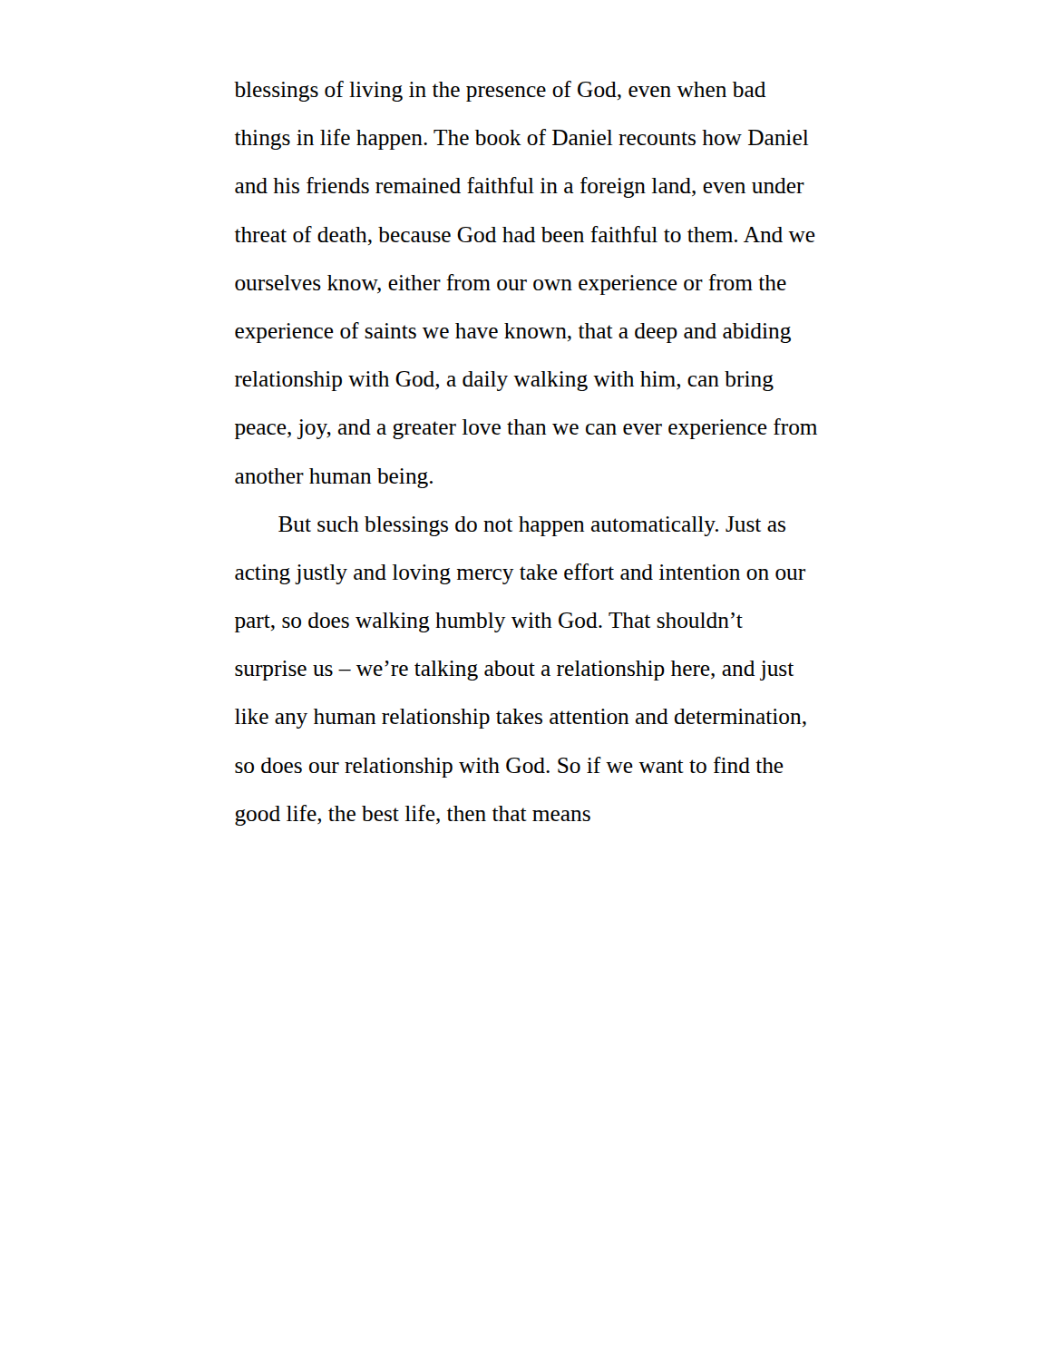blessings of living in the presence of God, even when bad things in life happen. The book of Daniel recounts how Daniel and his friends remained faithful in a foreign land, even under threat of death, because God had been faithful to them. And we ourselves know, either from our own experience or from the experience of saints we have known, that a deep and abiding relationship with God, a daily walking with him, can bring peace, joy, and a greater love than we can ever experience from another human being.
But such blessings do not happen automatically. Just as acting justly and loving mercy take effort and intention on our part, so does walking humbly with God. That shouldn’t surprise us – we’re talking about a relationship here, and just like any human relationship takes attention and determination, so does our relationship with God. So if we want to find the good life, the best life, then that means